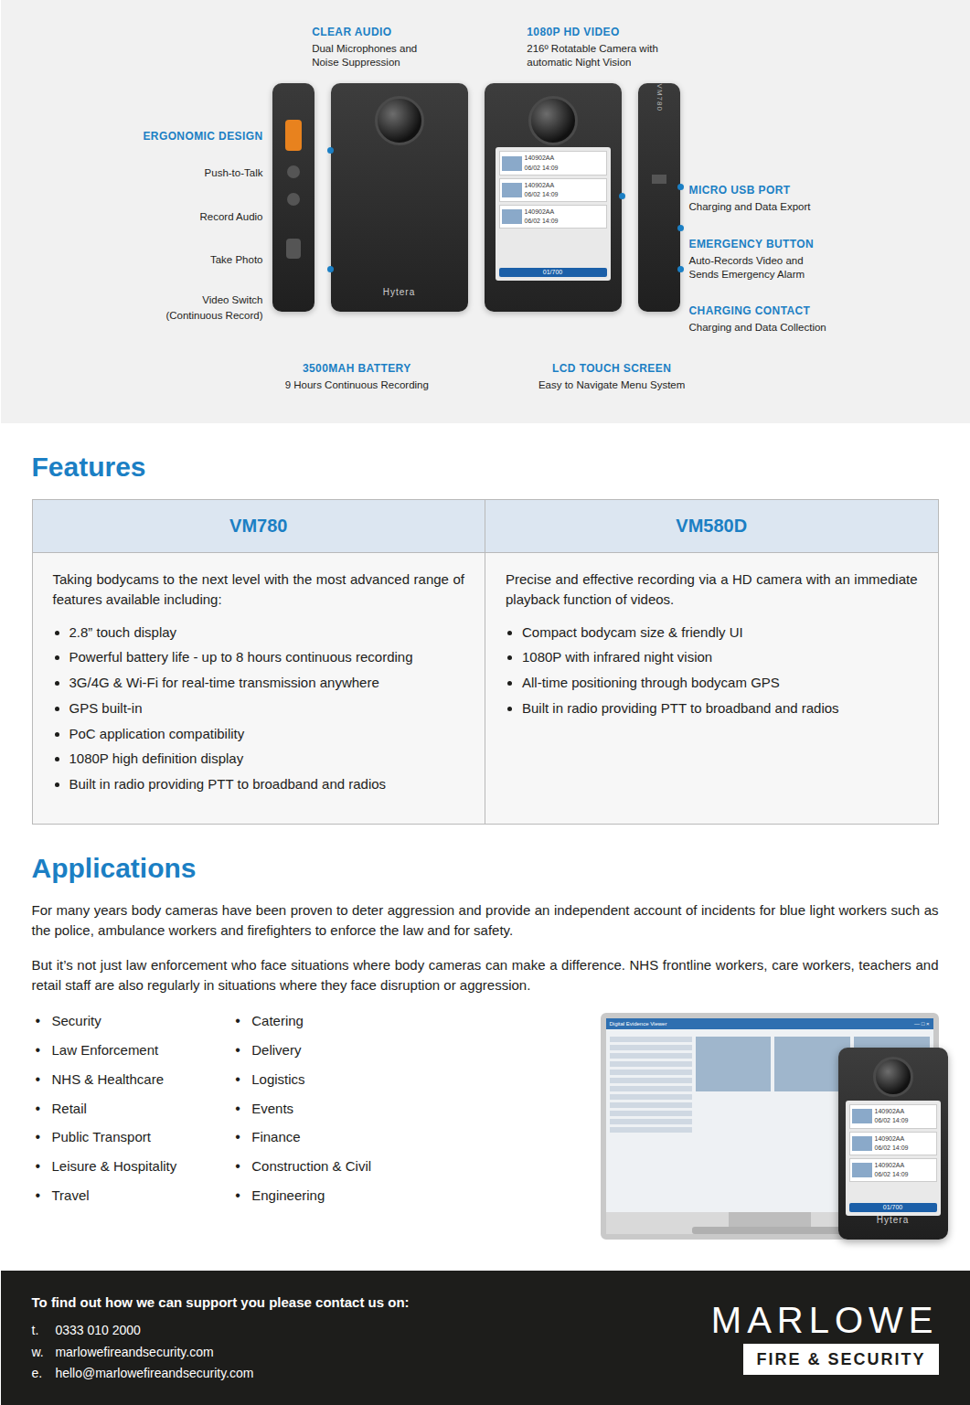Clear Audio
Dual Microphones and
Noise Suppression
1080P HD Video
216º Rotatable Camera with
automatic Night Vision
Ergonomic Design
Push-to-Talk
Record Audio
Take Photo
Video Switch
(Continuous Record)
Hytera
140902AA
06/02 14:09
140902AA
06/02 14:09
140902AA
06/02 14:09
01/700
VM780
Micro USB Port
Charging and Data Export
Emergency Button
Auto-Records Video and
Sends Emergency Alarm
Charging Contact
Charging and Data Collection
3500mAh Battery
9 Hours Continuous Recording
LCD Touch Screen
Easy to Navigate Menu System
Features
| VM780 | VM580D |
| --- | --- |
| Taking bodycams to the next level with the most advanced range of features available including: 2.8” touch display Powerful battery life - up to 8 hours continuous recording 3G/4G & Wi-Fi for real-time transmission anywhere GPS built-in PoC application compatibility 1080P high definition display Built in radio providing PTT to broadband and radios | Precise and effective recording via a HD camera with an immediate playback function of videos. Compact bodycam size & friendly UI 1080P with infrared night vision All-time positioning through bodycam GPS Built in radio providing PTT to broadband and radios |
Applications
For many years body cameras have been proven to deter aggression and provide an independent account of incidents for blue light workers such as the police, ambulance workers and firefighters to enforce the law and for safety.
But it’s not just law enforcement who face situations where body cameras can make a difference. NHS frontline workers, care workers, teachers and retail staff are also regularly in situations where they face disruption or aggression.
Security
Law Enforcement
NHS & Healthcare
Retail
Public Transport
Leisure & Hospitality
Travel
Catering
Delivery
Logistics
Events
Finance
Construction & Civil
Engineering
Digital Evidence Viewer— □ ×
140902AA
06/02 14:09
140902AA
06/02 14:09
140902AA
06/02 14:09
01/700
Hytera
To find out how we can support you please contact us on: t. 0333 010 2000
w. marlowefireandsecurity.com
e. hello@marlowefireandsecurity.com
MARLOWE
FIRE & SECURITY